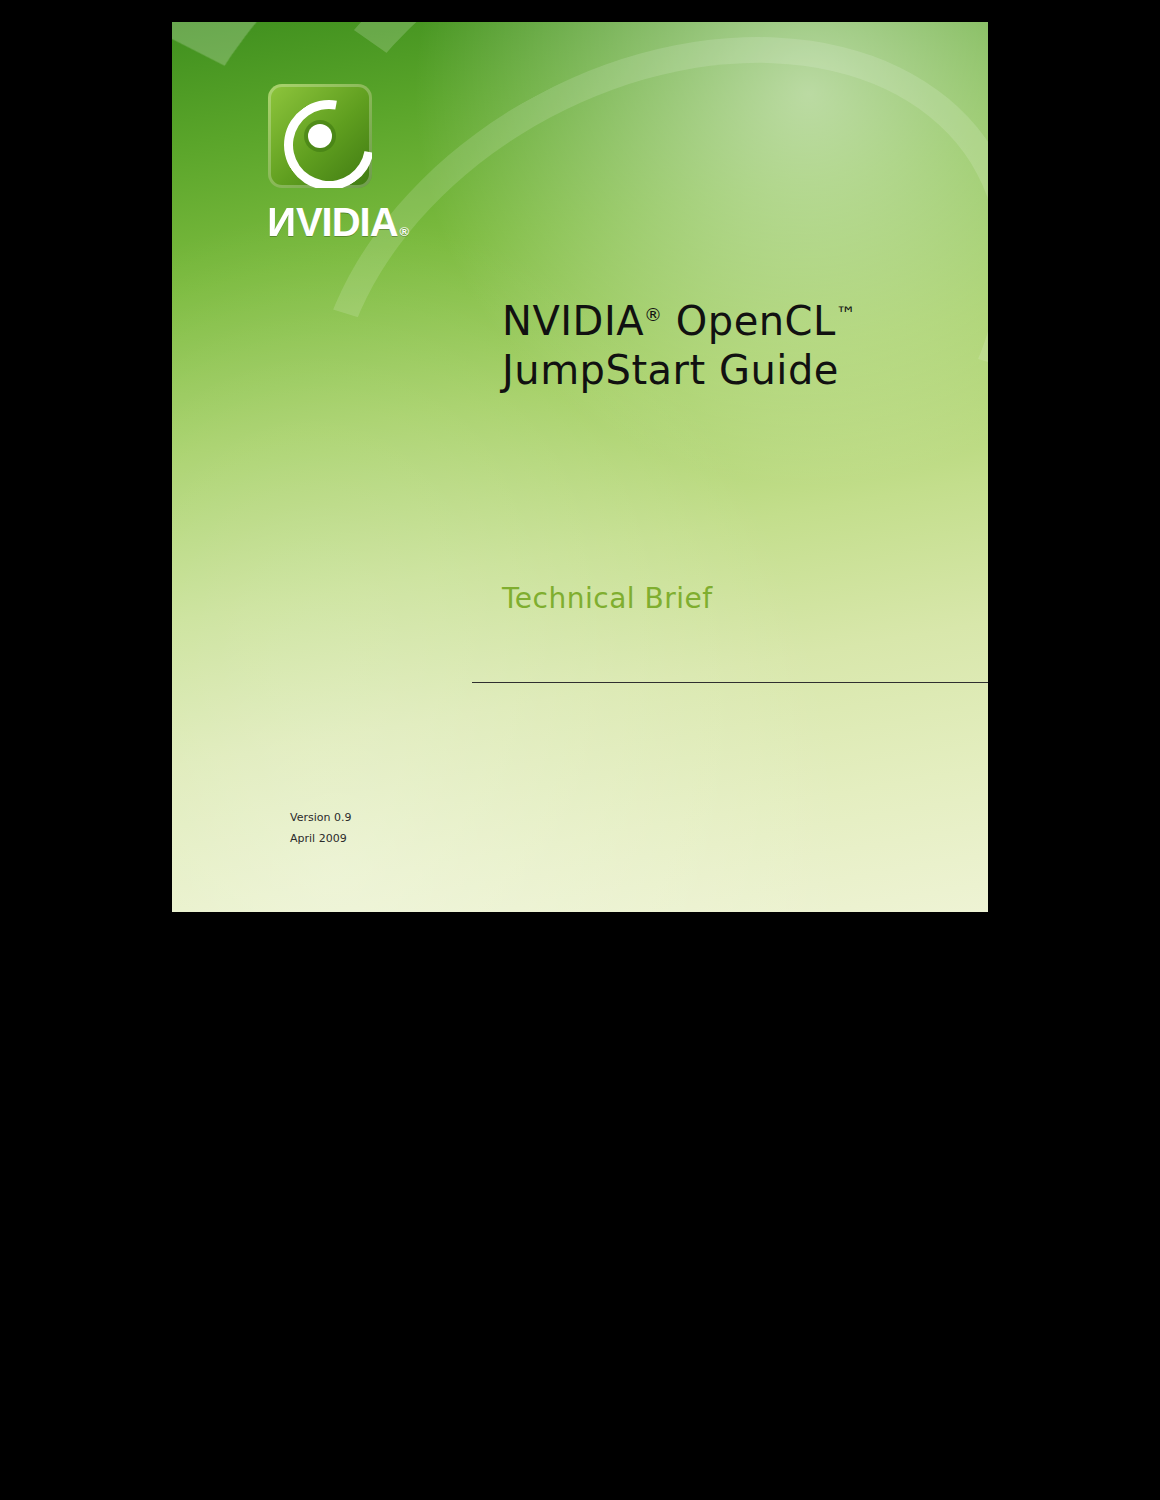NVIDIA®
NVIDIA® OpenCL™
JumpStart Guide
Technical Brief
Version 0.9
April 2009